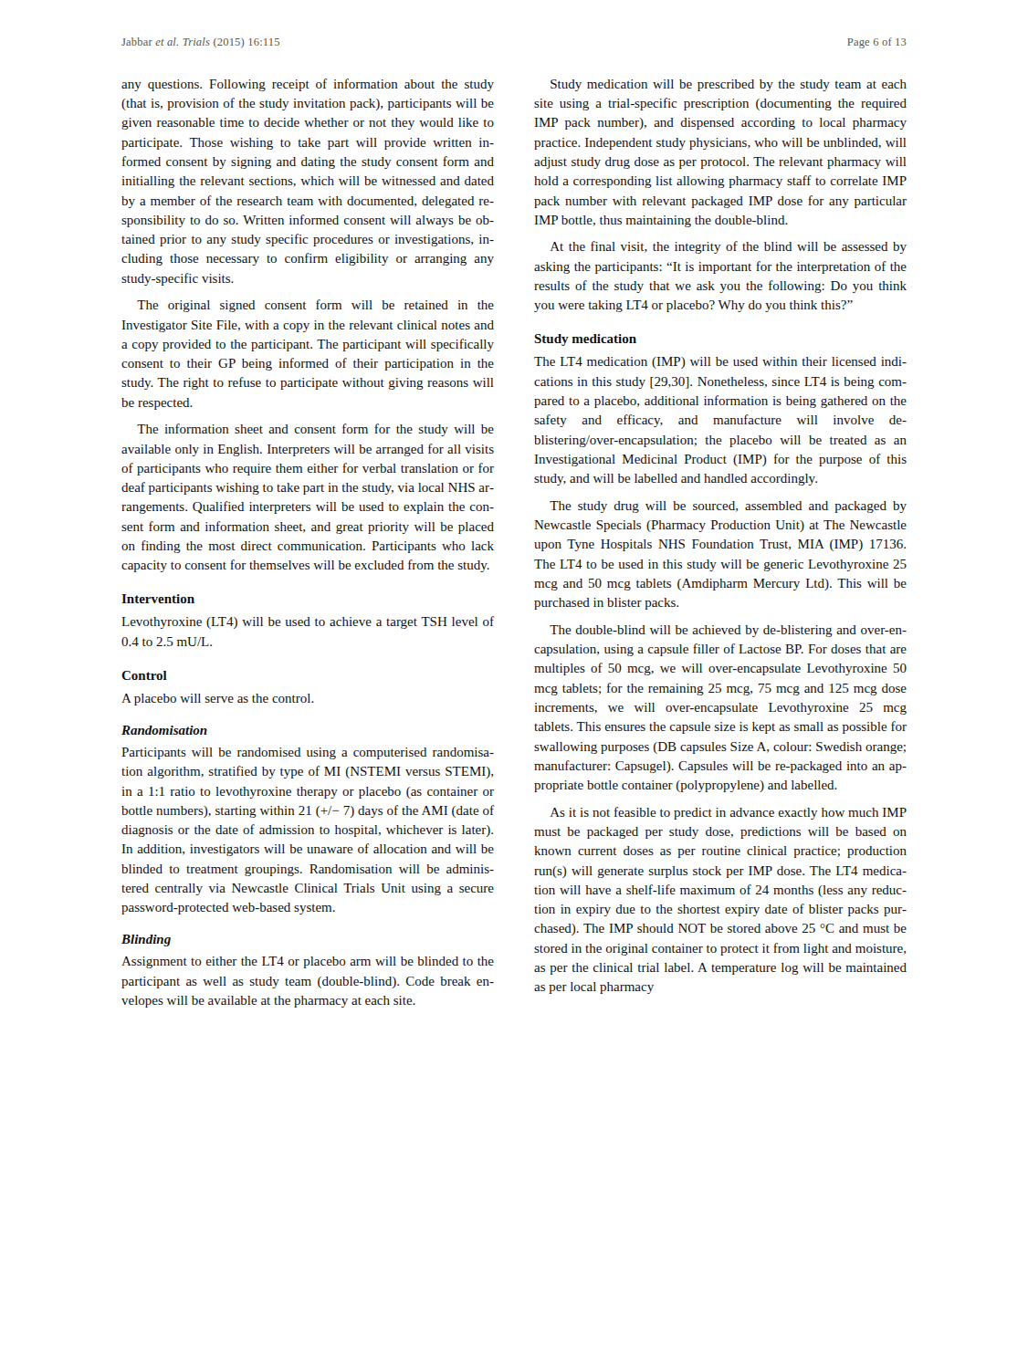Jabbar et al. Trials (2015) 16:115 Page 6 of 13
any questions. Following receipt of information about the study (that is, provision of the study invitation pack), participants will be given reasonable time to decide whether or not they would like to participate. Those wishing to take part will provide written informed consent by signing and dating the study consent form and initialling the relevant sections, which will be witnessed and dated by a member of the research team with documented, delegated responsibility to do so. Written informed consent will always be obtained prior to any study specific procedures or investigations, including those necessary to confirm eligibility or arranging any study-specific visits.
The original signed consent form will be retained in the Investigator Site File, with a copy in the relevant clinical notes and a copy provided to the participant. The participant will specifically consent to their GP being informed of their participation in the study. The right to refuse to participate without giving reasons will be respected.
The information sheet and consent form for the study will be available only in English. Interpreters will be arranged for all visits of participants who require them either for verbal translation or for deaf participants wishing to take part in the study, via local NHS arrangements. Qualified interpreters will be used to explain the consent form and information sheet, and great priority will be placed on finding the most direct communication. Participants who lack capacity to consent for themselves will be excluded from the study.
Intervention
Levothyroxine (LT4) will be used to achieve a target TSH level of 0.4 to 2.5 mU/L.
Control
A placebo will serve as the control.
Randomisation
Participants will be randomised using a computerised randomisation algorithm, stratified by type of MI (NSTEMI versus STEMI), in a 1:1 ratio to levothyroxine therapy or placebo (as container or bottle numbers), starting within 21 (+/− 7) days of the AMI (date of diagnosis or the date of admission to hospital, whichever is later). In addition, investigators will be unaware of allocation and will be blinded to treatment groupings. Randomisation will be administered centrally via Newcastle Clinical Trials Unit using a secure password-protected web-based system.
Blinding
Assignment to either the LT4 or placebo arm will be blinded to the participant as well as study team (double-blind). Code break envelopes will be available at the pharmacy at each site.
Study medication will be prescribed by the study team at each site using a trial-specific prescription (documenting the required IMP pack number), and dispensed according to local pharmacy practice. Independent study physicians, who will be unblinded, will adjust study drug dose as per protocol. The relevant pharmacy will hold a corresponding list allowing pharmacy staff to correlate IMP pack number with relevant packaged IMP dose for any particular IMP bottle, thus maintaining the double-blind.
At the final visit, the integrity of the blind will be assessed by asking the participants: “It is important for the interpretation of the results of the study that we ask you the following: Do you think you were taking LT4 or placebo? Why do you think this?”
Study medication
The LT4 medication (IMP) will be used within their licensed indications in this study [29,30]. Nonetheless, since LT4 is being compared to a placebo, additional information is being gathered on the safety and efficacy, and manufacture will involve de-blistering/over-encapsulation; the placebo will be treated as an Investigational Medicinal Product (IMP) for the purpose of this study, and will be labelled and handled accordingly.
The study drug will be sourced, assembled and packaged by Newcastle Specials (Pharmacy Production Unit) at The Newcastle upon Tyne Hospitals NHS Foundation Trust, MIA (IMP) 17136. The LT4 to be used in this study will be generic Levothyroxine 25 mcg and 50 mcg tablets (Amdipharm Mercury Ltd). This will be purchased in blister packs.
The double-blind will be achieved by de-blistering and over-encapsulation, using a capsule filler of Lactose BP. For doses that are multiples of 50 mcg, we will over-encapsulate Levothyroxine 50 mcg tablets; for the remaining 25 mcg, 75 mcg and 125 mcg dose increments, we will over-encapsulate Levothyroxine 25 mcg tablets. This ensures the capsule size is kept as small as possible for swallowing purposes (DB capsules Size A, colour: Swedish orange; manufacturer: Capsugel). Capsules will be re-packaged into an appropriate bottle container (polypropylene) and labelled.
As it is not feasible to predict in advance exactly how much IMP must be packaged per study dose, predictions will be based on known current doses as per routine clinical practice; production run(s) will generate surplus stock per IMP dose. The LT4 medication will have a shelf-life maximum of 24 months (less any reduction in expiry due to the shortest expiry date of blister packs purchased). The IMP should NOT be stored above 25 °C and must be stored in the original container to protect it from light and moisture, as per the clinical trial label. A temperature log will be maintained as per local pharmacy